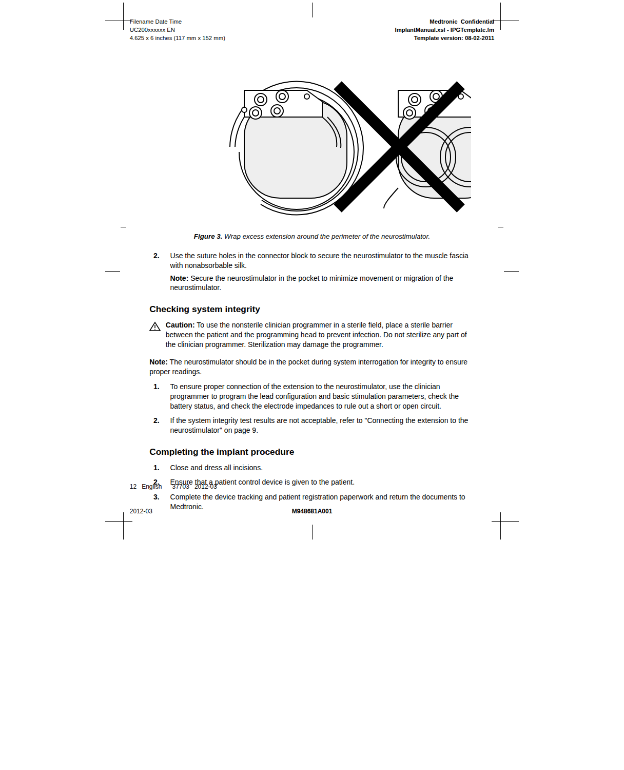Filename Date Time
UC200xxxxxx EN
4.625 x 6 inches (117 mm x 152 mm)
Medtronic Confidential
ImplantManual.xsl - IPGTemplate.fm
Template version: 08-02-2011
Figure 3. Wrap excess extension around the perimeter of the neurostimulator.
Use the suture holes in the connector block to secure the neurostimulator to the muscle fascia with nonabsorbable silk.
Note: Secure the neurostimulator in the pocket to minimize movement or migration of the neurostimulator.
Checking system integrity
Caution: To use the nonsterile clinician programmer in a sterile field, place a sterile barrier between the patient and the programming head to prevent infection. Do not sterilize any part of the clinician programmer. Sterilization may damage the programmer.
Note: The neurostimulator should be in the pocket during system interrogation for integrity to ensure proper readings.
To ensure proper connection of the extension to the neurostimulator, use the clinician programmer to program the lead configuration and basic stimulation parameters, check the battery status, and check the electrode impedances to rule out a short or open circuit.
If the system integrity test results are not acceptable, refer to "Connecting the extension to the neurostimulator" on page 9.
Completing the implant procedure
Close and dress all incisions.
Ensure that a patient control device is given to the patient.
Complete the device tracking and patient registration paperwork and return the documents to Medtronic.
12 English 37703 2012-03
2012-03
M948681A001